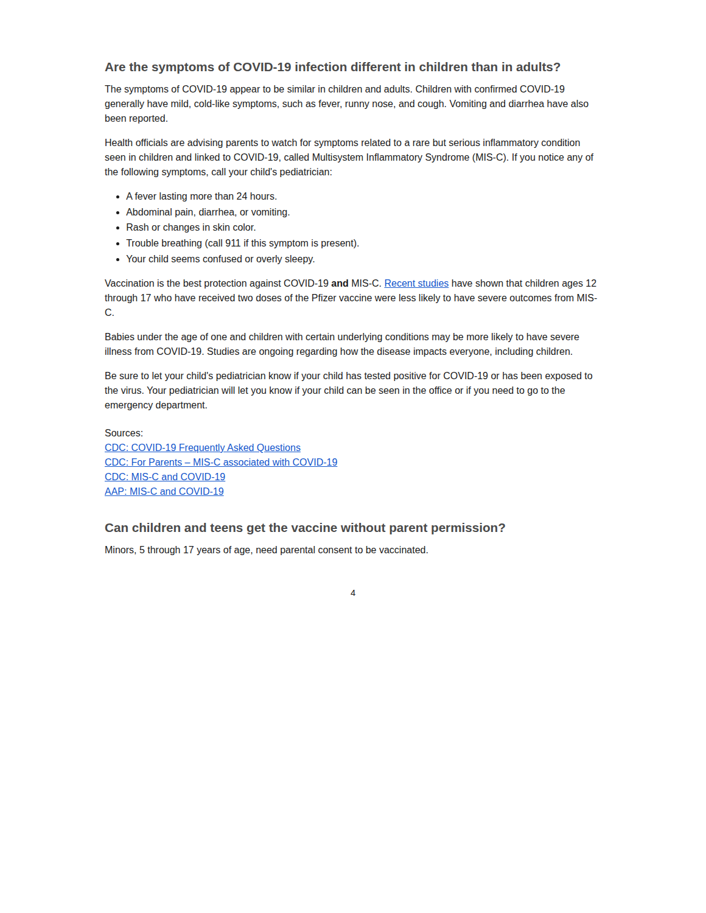Are the symptoms of COVID-19 infection different in children than in adults?
The symptoms of COVID-19 appear to be similar in children and adults. Children with confirmed COVID-19 generally have mild, cold-like symptoms, such as fever, runny nose, and cough. Vomiting and diarrhea have also been reported.
Health officials are advising parents to watch for symptoms related to a rare but serious inflammatory condition seen in children and linked to COVID-19, called Multisystem Inflammatory Syndrome (MIS-C). If you notice any of the following symptoms, call your child's pediatrician:
A fever lasting more than 24 hours.
Abdominal pain, diarrhea, or vomiting.
Rash or changes in skin color.
Trouble breathing (call 911 if this symptom is present).
Your child seems confused or overly sleepy.
Vaccination is the best protection against COVID-19 and MIS-C. Recent studies have shown that children ages 12 through 17 who have received two doses of the Pfizer vaccine were less likely to have severe outcomes from MIS-C.
Babies under the age of one and children with certain underlying conditions may be more likely to have severe illness from COVID-19. Studies are ongoing regarding how the disease impacts everyone, including children.
Be sure to let your child's pediatrician know if your child has tested positive for COVID-19 or has been exposed to the virus. Your pediatrician will let you know if your child can be seen in the office or if you need to go to the emergency department.
Sources:
CDC: COVID-19 Frequently Asked Questions CDC: For Parents – MIS-C associated with COVID-19 CDC: MIS-C and COVID-19 AAP: MIS-C and COVID-19
Can children and teens get the vaccine without parent permission?
Minors, 5 through 17 years of age, need parental consent to be vaccinated.
4